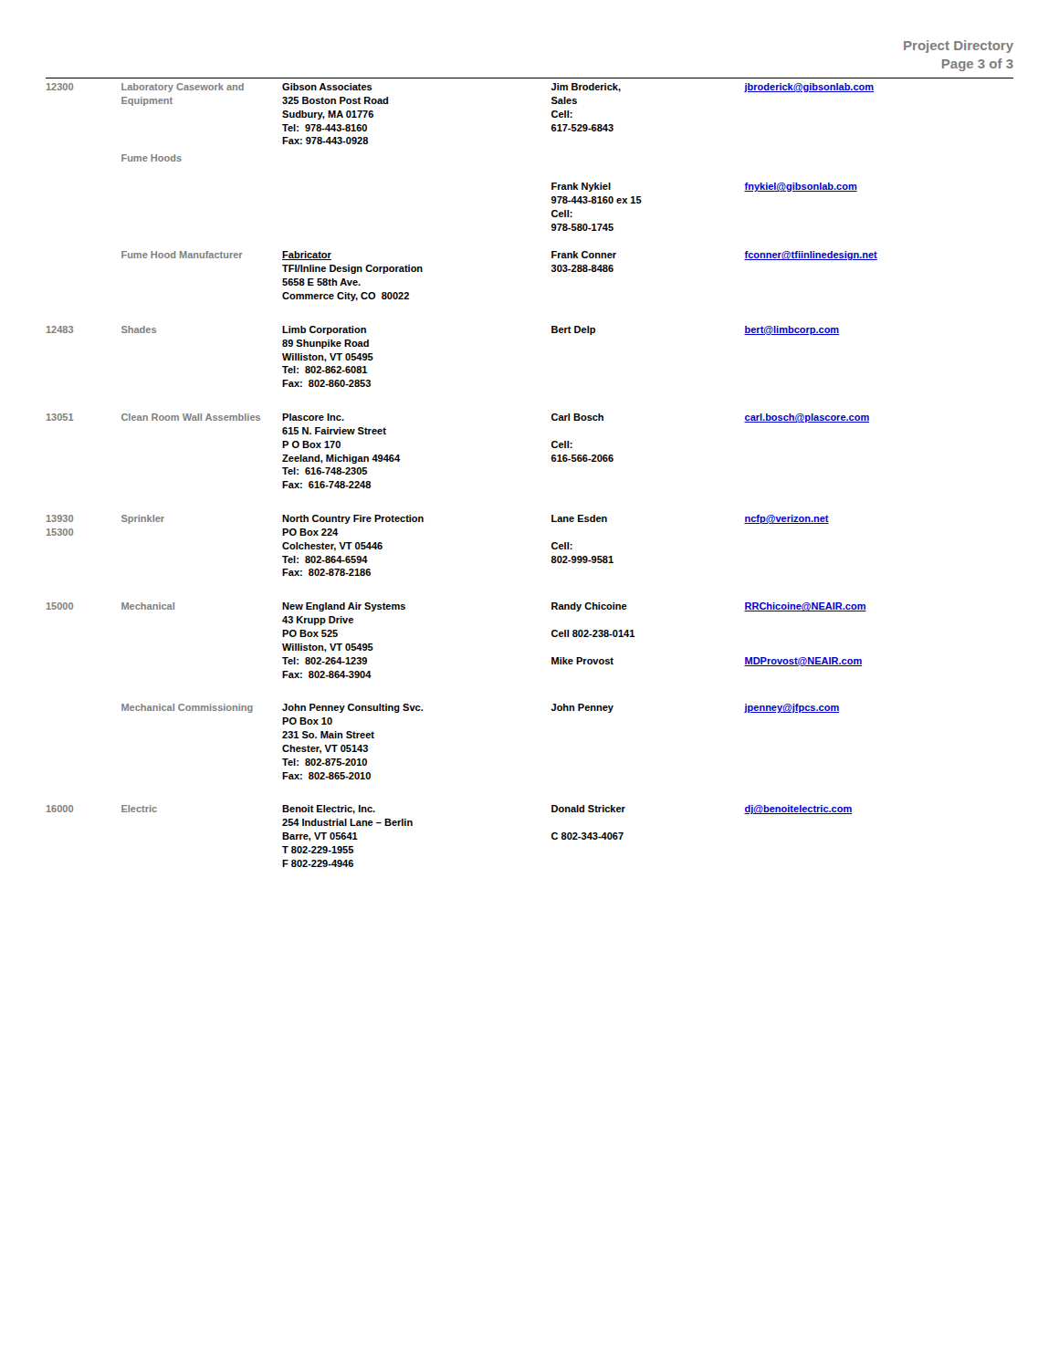Project Directory
Page 3 of 3
| 12300 | Laboratory Casework and Equipment | Gibson Associates 325 Boston Post Road Sudbury, MA 01776 Tel: 978-443-8160 Fax: 978-443-0928 | Jim Broderick, Sales Cell: 617-529-6843 | jbroderick@gibsonlab.com |
| | Fume Hoods | | | |
| | | | Frank Nykiel 978-443-8160 ex 15 Cell: 978-580-1745 | fnykiel@gibsonlab.com |
| | Fume Hood Manufacturer | Fabricator TFI/Inline Design Corporation 5658 E 58th Ave. Commerce City, CO 80022 | Frank Conner 303-288-8486 | fconner@tfiinlinedesign.net |
| 12483 | Shades | Limb Corporation 89 Shunpike Road Williston, VT 05495 Tel: 802-862-6081 Fax: 802-860-2853 | Bert Delp | bert@limbcorp.com |
| 13051 | Clean Room Wall Assemblies | Plascore Inc. 615 N. Fairview Street P O Box 170 Zeeland, Michigan 49464 Tel: 616-748-2305 Fax: 616-748-2248 | Carl Bosch Cell: 616-566-2066 | carl.bosch@plascore.com |
| 13930 15300 | Sprinkler | North Country Fire Protection PO Box 224 Colchester, VT 05446 Tel: 802-864-6594 Fax: 802-878-2186 | Lane Esden Cell: 802-999-9581 | ncfp@verizon.net |
| 15000 | Mechanical | New England Air Systems 43 Krupp Drive PO Box 525 Williston, VT 05495 Tel: 802-264-1239 Fax: 802-864-3904 | Randy Chicoine Cell 802-238-0141 Mike Provost | RRChicoine@NEAIR.com MDProvost@NEAIR.com |
| | Mechanical Commissioning | John Penney Consulting Svc. PO Box 10 231 So. Main Street Chester, VT 05143 Tel: 802-875-2010 Fax: 802-865-2010 | John Penney | jpenney@jfpcs.com |
| 16000 | Electric | Benoit Electric, Inc. 254 Industrial Lane – Berlin Barre, VT 05641 T 802-229-1955 F 802-229-4946 | Donald Stricker C 802-343-4067 | dj@benoitelectric.com |